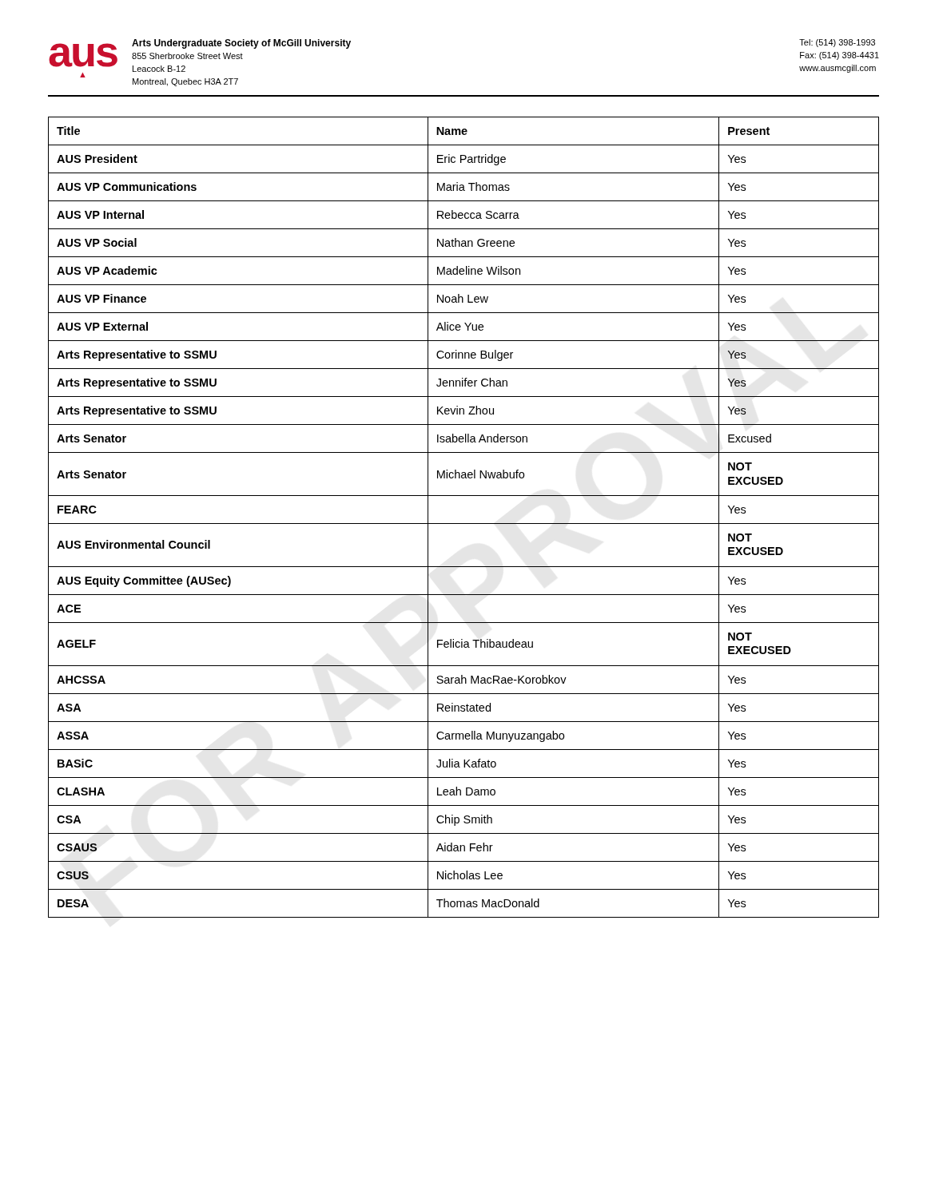FOR APPROVAL
aus▲
Arts Undergraduate Society of McGill University
855 Sherbrooke Street West
Leacock B-12
Montreal, Quebec H3A 2T7
Tel: (514) 398-1993
Fax: (514) 398-4431
www.ausmcgill.com
| Title | Name | Present |
| --- | --- | --- |
| AUS President | Eric Partridge | Yes |
| AUS VP Communications | Maria Thomas | Yes |
| AUS VP Internal | Rebecca Scarra | Yes |
| AUS VP Social | Nathan Greene | Yes |
| AUS VP Academic | Madeline Wilson | Yes |
| AUS VP Finance | Noah Lew | Yes |
| AUS VP External | Alice Yue | Yes |
| Arts Representative to SSMU | Corinne Bulger | Yes |
| Arts Representative to SSMU | Jennifer Chan | Yes |
| Arts Representative to SSMU | Kevin Zhou | Yes |
| Arts Senator | Isabella Anderson | Excused |
| Arts Senator | Michael Nwabufo | NOT EXCUSED |
| FEARC | | Yes |
| AUS Environmental Council | | NOT EXCUSED |
| AUS Equity Committee (AUSec) | | Yes |
| ACE | | Yes |
| AGELF | Felicia Thibaudeau | NOT EXECUSED |
| AHCSSA | Sarah MacRae-Korobkov | Yes |
| ASA | Reinstated | Yes |
| ASSA | Carmella Munyuzangabo | Yes |
| BASiC | Julia Kafato | Yes |
| CLASHA | Leah Damo | Yes |
| CSA | Chip Smith | Yes |
| CSAUS | Aidan Fehr | Yes |
| CSUS | Nicholas Lee | Yes |
| DESA | Thomas MacDonald | Yes |